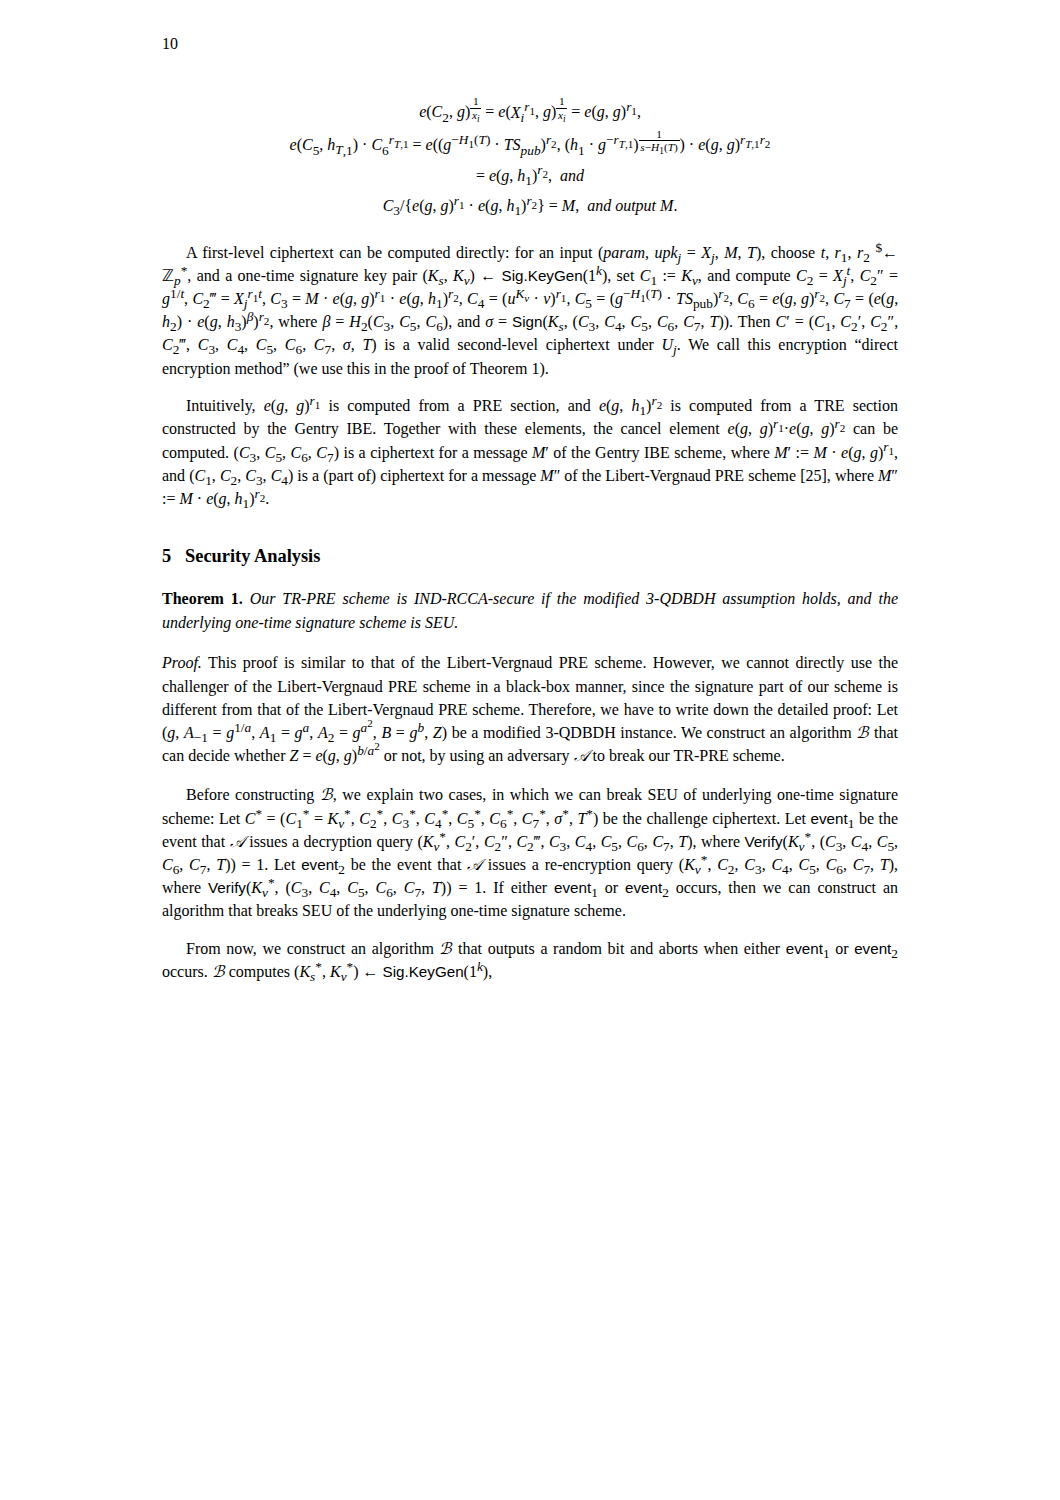10
e(C2, g)1 xi = e(Xir1, g)1 xi = e(g, g)r1, e(C5, hT,1) · C6rT,1 = e((g−H1(T) · TSpub)r2, (h1 · g−rT,1)1 s−H1(T)) · e(g, g)rT,1r2 = e(g, h1)r2, and C3/{e(g, g)r1 · e(g, h1)r2} = M, and output M.
A first-level ciphertext can be computed directly: for an input (param, upkj = Xj, M, T), choose t, r1, r2 $← ℤp*, and a one-time signature key pair (Ks, Kv) ← Sig.KeyGen(1k), set C1 := Kv, and compute C2 = Xjt, C2″ = g1/t, C2‴ = Xjr1t, C3 = M · e(g, g)r1 · e(g, h1)r2, C4 = (uKv · v)r1, C5 = (g−H1(T) · TSpub)r2, C6 = e(g, g)r2, C7 = (e(g, h2) · e(g, h3)β)r2, where β = H2(C3, C5, C6), and σ = Sign(Ks, (C3, C4, C5, C6, C7, T)). Then C′ = (C1, C2′, C2″, C2‴, C3, C4, C5, C6, C7, σ, T) is a valid second-level ciphertext under Uj. We call this encryption “direct encryption method” (we use this in the proof of Theorem 1).
Intuitively, e(g, g)r1 is computed from a PRE section, and e(g, h1)r2 is computed from a TRE section constructed by the Gentry IBE. Together with these elements, the cancel element e(g, g)r1·e(g, g)r2 can be computed. (C3, C5, C6, C7) is a ciphertext for a message M′ of the Gentry IBE scheme, where M′ := M · e(g, g)r1, and (C1, C2, C3, C4) is a (part of) ciphertext for a message M″ of the Libert-Vergnaud PRE scheme [25], where M″ := M · e(g, h1)r2.
5 Security Analysis
Theorem 1. Our TR-PRE scheme is IND-RCCA-secure if the modified 3-QDBDH assumption holds, and the underlying one-time signature scheme is SEU.
Proof. This proof is similar to that of the Libert-Vergnaud PRE scheme. However, we cannot directly use the challenger of the Libert-Vergnaud PRE scheme in a black-box manner, since the signature part of our scheme is different from that of the Libert-Vergnaud PRE scheme. Therefore, we have to write down the detailed proof: Let (g, A−1 = g1/a, A1 = ga, A2 = ga2, B = gb, Z) be a modified 3-QDBDH instance. We construct an algorithm ℬ that can decide whether Z = e(g, g)b/a2 or not, by using an adversary 𝒜 to break our TR-PRE scheme.
Before constructing ℬ, we explain two cases, in which we can break SEU of underlying one-time signature scheme: Let C* = (C1* = Kv*, C2*, C3*, C4*, C5*, C6*, C7*, σ*, T*) be the challenge ciphertext. Let event1 be the event that 𝒜 issues a decryption query (Kv*, C2′, C2″, C2‴, C3, C4, C5, C6, C7, T), where Verify(Kv*, (C3, C4, C5, C6, C7, T)) = 1. Let event2 be the event that 𝒜 issues a re-encryption query (Kv*, C2, C3, C4, C5, C6, C7, T), where Verify(Kv*, (C3, C4, C5, C6, C7, T)) = 1. If either event1 or event2 occurs, then we can construct an algorithm that breaks SEU of the underlying one-time signature scheme.
From now, we construct an algorithm ℬ that outputs a random bit and aborts when either event1 or event2 occurs. ℬ computes (Ks*, Kv*) ← Sig.KeyGen(1k),